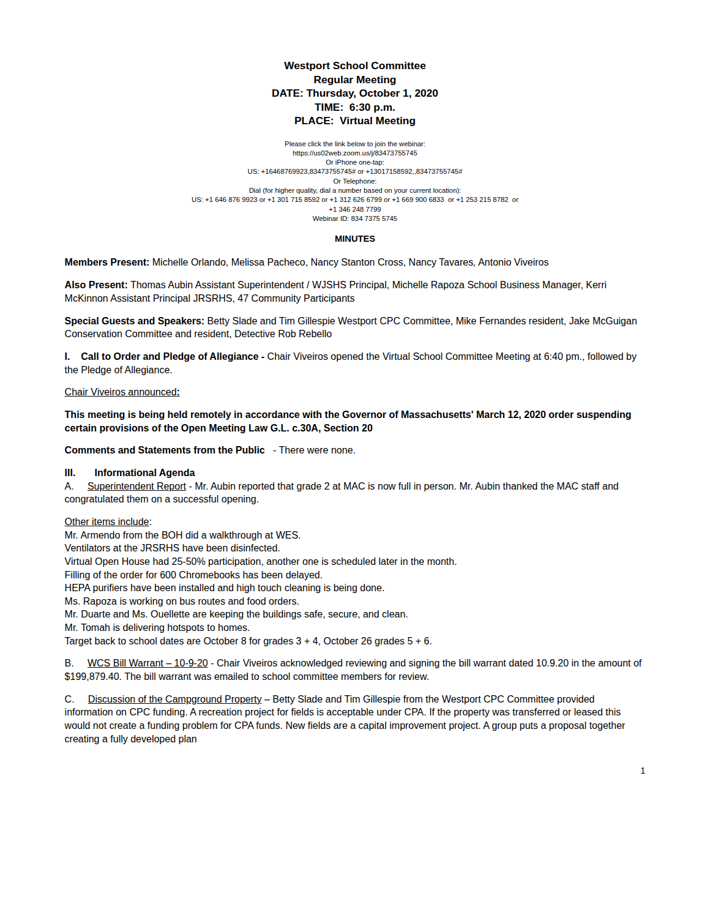Westport School Committee
Regular Meeting
DATE: Thursday, October 1, 2020
TIME: 6:30 p.m.
PLACE: Virtual Meeting
Please click the link below to join the webinar:
https://us02web.zoom.us/j/83473755745
Or iPhone one-tap:
US: +16468769923,83473755745# or +13017158592,,83473755745#
Or Telephone:
Dial (for higher quality, dial a number based on your current location):
US: +1 646 876 9923 or +1 301 715 8592 or +1 312 626 6799 or +1 669 900 6833 or +1 253 215 8782 or
+1 346 248 7799
Webinar ID: 834 7375 5745
MINUTES
Members Present: Michelle Orlando, Melissa Pacheco, Nancy Stanton Cross, Nancy Tavares, Antonio Viveiros
Also Present: Thomas Aubin Assistant Superintendent / WJSHS Principal, Michelle Rapoza School Business Manager, Kerri McKinnon Assistant Principal JRSRHS, 47 Community Participants
Special Guests and Speakers: Betty Slade and Tim Gillespie Westport CPC Committee, Mike Fernandes resident, Jake McGuigan Conservation Committee and resident, Detective Rob Rebello
I. Call to Order and Pledge of Allegiance - Chair Viveiros opened the Virtual School Committee Meeting at 6:40 pm., followed by the Pledge of Allegiance.
Chair Viveiros announced:
This meeting is being held remotely in accordance with the Governor of Massachusetts' March 12, 2020 order suspending certain provisions of the Open Meeting Law G.L. c.30A, Section 20
Comments and Statements from the Public - There were none.
III. Informational Agenda
A. Superintendent Report - Mr. Aubin reported that grade 2 at MAC is now full in person. Mr. Aubin thanked the MAC staff and congratulated them on a successful opening.
Other items include:
Mr. Armendo from the BOH did a walkthrough at WES.
Ventilators at the JRSRHS have been disinfected.
Virtual Open House had 25-50% participation, another one is scheduled later in the month.
Filling of the order for 600 Chromebooks has been delayed.
HEPA purifiers have been installed and high touch cleaning is being done.
Ms. Rapoza is working on bus routes and food orders.
Mr. Duarte and Ms. Ouellette are keeping the buildings safe, secure, and clean.
Mr. Tomah is delivering hotspots to homes.
Target back to school dates are October 8 for grades 3 + 4, October 26 grades 5 + 6.
B. WCS Bill Warrant – 10-9-20 - Chair Viveiros acknowledged reviewing and signing the bill warrant dated 10.9.20 in the amount of $199,879.40. The bill warrant was emailed to school committee members for review.
C. Discussion of the Campground Property – Betty Slade and Tim Gillespie from the Westport CPC Committee provided information on CPC funding. A recreation project for fields is acceptable under CPA. If the property was transferred or leased this would not create a funding problem for CPA funds. New fields are a capital improvement project. A group puts a proposal together creating a fully developed plan
1